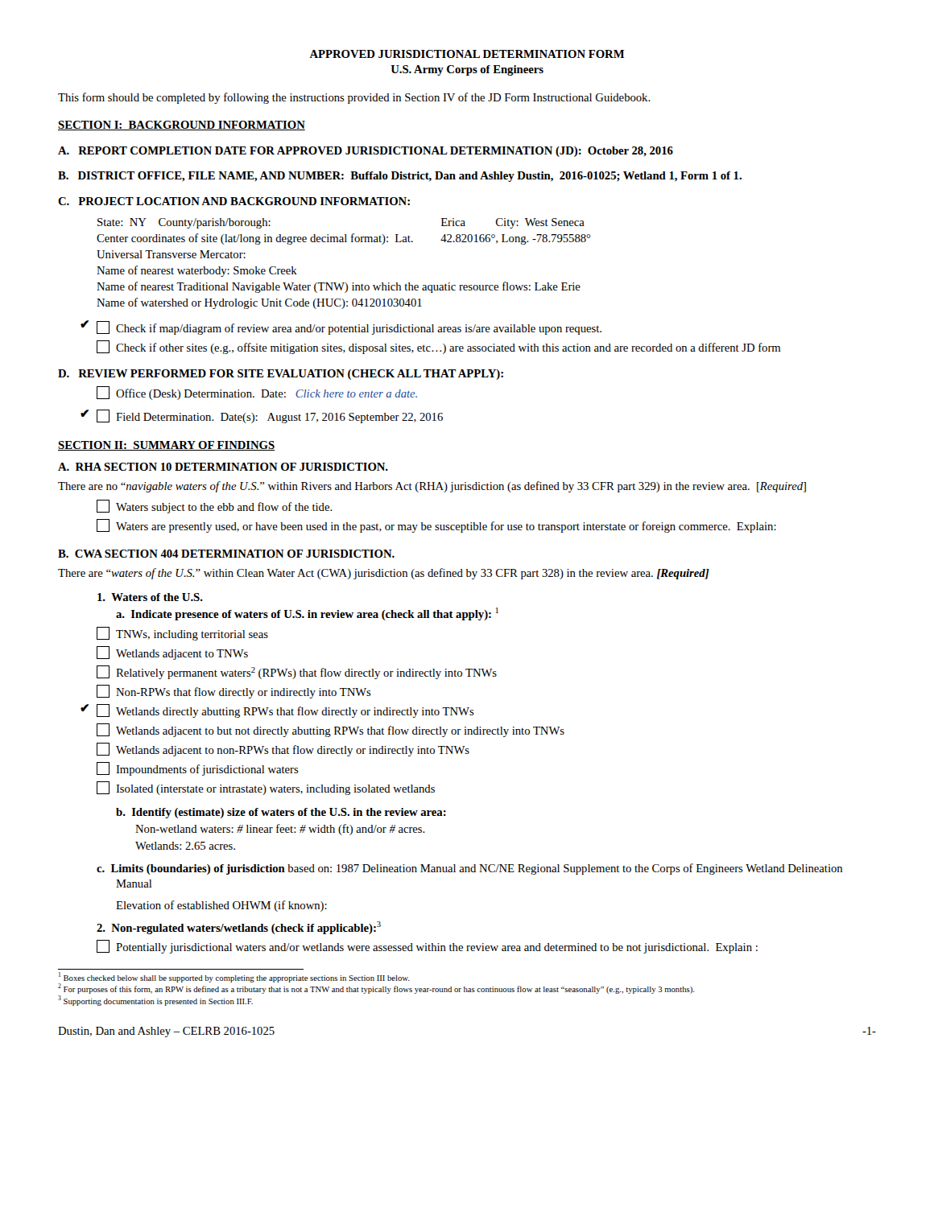APPROVED JURISDICTIONAL DETERMINATION FORM U.S. Army Corps of Engineers
This form should be completed by following the instructions provided in Section IV of the JD Form Instructional Guidebook.
SECTION I: BACKGROUND INFORMATION
A. REPORT COMPLETION DATE FOR APPROVED JURISDICTIONAL DETERMINATION (JD): October 28, 2016
B. DISTRICT OFFICE, FILE NAME, AND NUMBER: Buffalo District, Dan and Ashley Dustin, 2016-01025; Wetland 1, Form 1 of 1.
C. PROJECT LOCATION AND BACKGROUND INFORMATION:
| State: NY County/parish/borough: | Erica | City: West Seneca |
| Center coordinates of site (lat/long in degree decimal format): Lat. | 42.820166°, Long. -78.795588° |
| Universal Transverse Mercator: |
| Name of nearest waterbody: Smoke Creek |
| Name of nearest Traditional Navigable Water (TNW) into which the aquatic resource flows: Lake Erie |
| Name of watershed or Hydrologic Unit Code (HUC): 041201030401 |
Check if map/diagram of review area and/or potential jurisdictional areas is/are available upon request.
Check if other sites (e.g., offsite mitigation sites, disposal sites, etc…) are associated with this action and are recorded on a different JD form
D. REVIEW PERFORMED FOR SITE EVALUATION (CHECK ALL THAT APPLY):
Office (Desk) Determination. Date: Click here to enter a date.
Field Determination. Date(s): August 17, 2016 September 22, 2016
SECTION II: SUMMARY OF FINDINGS
A. RHA SECTION 10 DETERMINATION OF JURISDICTION.
There are no “navigable waters of the U.S.” within Rivers and Harbors Act (RHA) jurisdiction (as defined by 33 CFR part 329) in the review area. [Required]
Waters subject to the ebb and flow of the tide.
Waters are presently used, or have been used in the past, or may be susceptible for use to transport interstate or foreign commerce. Explain:
B. CWA SECTION 404 DETERMINATION OF JURISDICTION.
There are “waters of the U.S.” within Clean Water Act (CWA) jurisdiction (as defined by 33 CFR part 328) in the review area. [Required]
1. Waters of the U.S.
a. Indicate presence of waters of U.S. in review area (check all that apply): 1
TNWs, including territorial seas
Wetlands adjacent to TNWs
Relatively permanent waters2 (RPWs) that flow directly or indirectly into TNWs
Non-RPWs that flow directly or indirectly into TNWs
Wetlands directly abutting RPWs that flow directly or indirectly into TNWs
Wetlands adjacent to but not directly abutting RPWs that flow directly or indirectly into TNWs
Wetlands adjacent to non-RPWs that flow directly or indirectly into TNWs
Impoundments of jurisdictional waters
Isolated (interstate or intrastate) waters, including isolated wetlands
b. Identify (estimate) size of waters of the U.S. in the review area:
Non-wetland waters: # linear feet: # width (ft) and/or # acres.
Wetlands: 2.65 acres.
c. Limits (boundaries) of jurisdiction based on: 1987 Delineation Manual and NC/NE Regional Supplement to the Corps of Engineers Wetland Delineation Manual
Elevation of established OHWM (if known):
2. Non-regulated waters/wetlands (check if applicable):3
Potentially jurisdictional waters and/or wetlands were assessed within the review area and determined to be not jurisdictional. Explain :
1 Boxes checked below shall be supported by completing the appropriate sections in Section III below.
2 For purposes of this form, an RPW is defined as a tributary that is not a TNW and that typically flows year-round or has continuous flow at least “seasonally” (e.g., typically 3 months).
3 Supporting documentation is presented in Section III.F.
Dustin, Dan and Ashley – CELRB 2016-1025 -1-